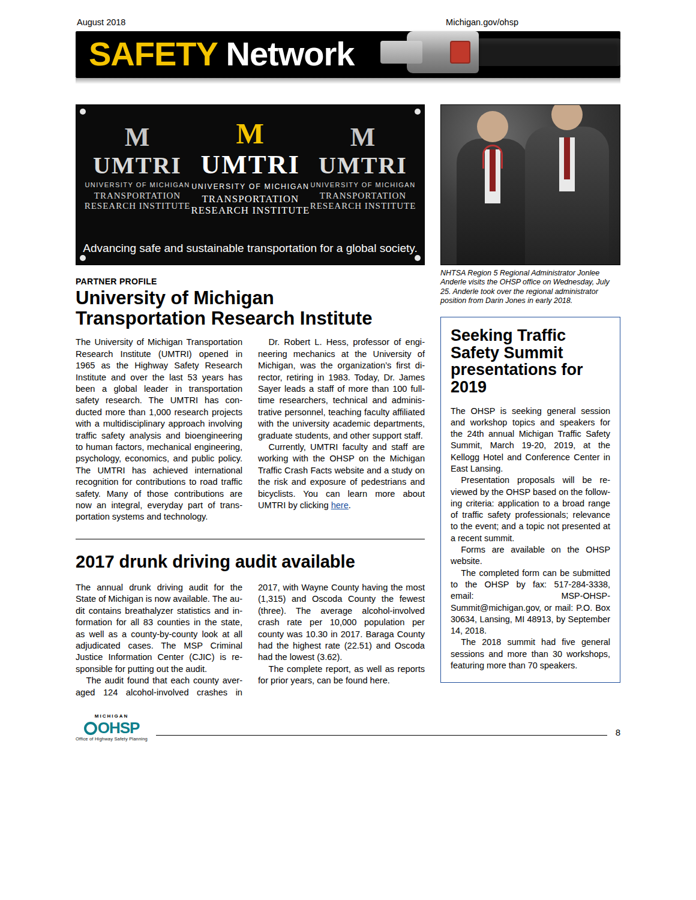August 2018
Michigan.gov/ohsp
SAFETY Network
M
UMTRI
University of Michigan
Transportation
Research Institute
M
UMTRI
University of Michigan
Transportation
Research Institute
M
UMTRI
University of Michigan
Transportation
Research Institute
Advancing safe and sustainable transportation for a global society.
PARTNER PROFILE
University of Michigan
Transportation Research Institute
The University of Michigan Transportation Research Institute (UMTRI) opened in 1965 as the Highway Safety Research Institute and over the last 53 years has been a global leader in transportation safety research. The UMTRI has conducted more than 1,000 research projects with a multidisciplinary approach involving traffic safety analysis and bioengineering to human factors, mechanical engineering, psychology, economics, and public policy. The UMTRI has achieved international recognition for contributions to road traffic safety. Many of those contributions are now an integral, everyday part of transportation systems and technology.
Dr. Robert L. Hess, professor of engineering mechanics at the University of Michigan, was the organization’s first director, retiring in 1983. Today, Dr. James Sayer leads a staff of more than 100 full-time researchers, technical and administrative personnel, teaching faculty affiliated with the university academic departments, graduate students, and other support staff.
Currently, UMTRI faculty and staff are working with the OHSP on the Michigan Traffic Crash Facts website and a study on the risk and exposure of pedestrians and bicyclists. You can learn more about UMTRI by clicking here.
2017 drunk driving audit available
The annual drunk driving audit for the State of Michigan is now available. The audit contains breathalyzer statistics and information for all 83 counties in the state, as well as a county-by-county look at all adjudicated cases. The MSP Criminal Justice Information Center (CJIC) is responsible for putting out the audit.
The audit found that each county averaged 124 alcohol-involved crashes in 2017, with Wayne County having the most (1,315) and Oscoda County the fewest (three). The average alcohol-involved crash rate per 10,000 population per county was 10.30 in 2017. Baraga County had the highest rate (22.51) and Oscoda had the lowest (3.62).
The complete report, as well as reports for prior years, can be found here.
NHTSA Region 5 Regional Administrator Jonlee Anderle visits the OHSP office on Wednesday, July 25. Anderle took over the regional administrator position from Darin Jones in early 2018.
Seeking Traffic Safety Summit presentations for 2019
The OHSP is seeking general session and workshop topics and speakers for the 24th annual Michigan Traffic Safety Summit, March 19-20, 2019, at the Kellogg Hotel and Conference Center in East Lansing.
Presentation proposals will be reviewed by the OHSP based on the following criteria: application to a broad range of traffic safety professionals; relevance to the event; and a topic not presented at a recent summit.
Forms are available on the OHSP website.
The completed form can be submitted to the OHSP by fax: 517-284-3338, email: MSP-OHSP-Summit@michigan.gov, or mail: P.O. Box 30634, Lansing, MI 48913, by September 14, 2018.
The 2018 summit had five general sessions and more than 30 workshops, featuring more than 70 speakers.
MICHIGAN
OHSP
Office of Highway Safety Planning
8